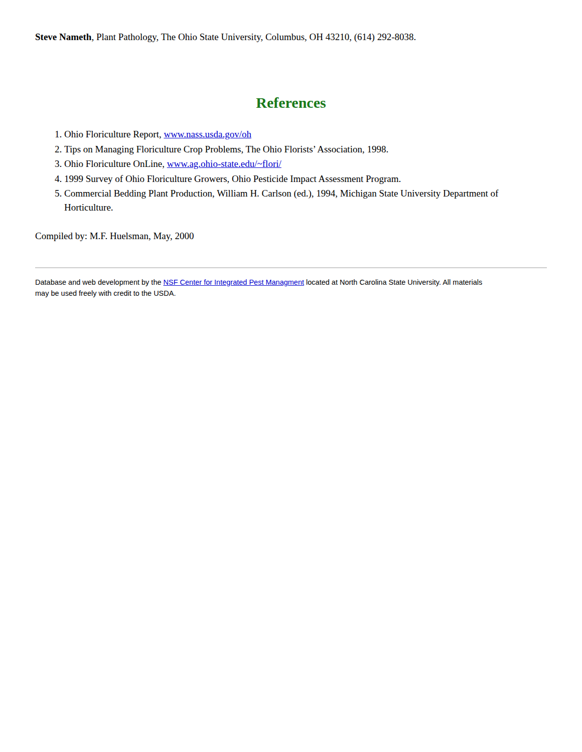Steve Nameth, Plant Pathology, The Ohio State University, Columbus, OH 43210, (614) 292-8038.
References
Ohio Floriculture Report, www.nass.usda.gov/oh
Tips on Managing Floriculture Crop Problems, The Ohio Florists’ Association, 1998.
Ohio Floriculture OnLine, www.ag.ohio-state.edu/~flori/
1999 Survey of Ohio Floriculture Growers, Ohio Pesticide Impact Assessment Program.
Commercial Bedding Plant Production, William H. Carlson (ed.), 1994, Michigan State University Department of Horticulture.
Compiled by: M.F. Huelsman, May, 2000
Database and web development by the NSF Center for Integrated Pest Managment located at North Carolina State University. All materials may be used freely with credit to the USDA.